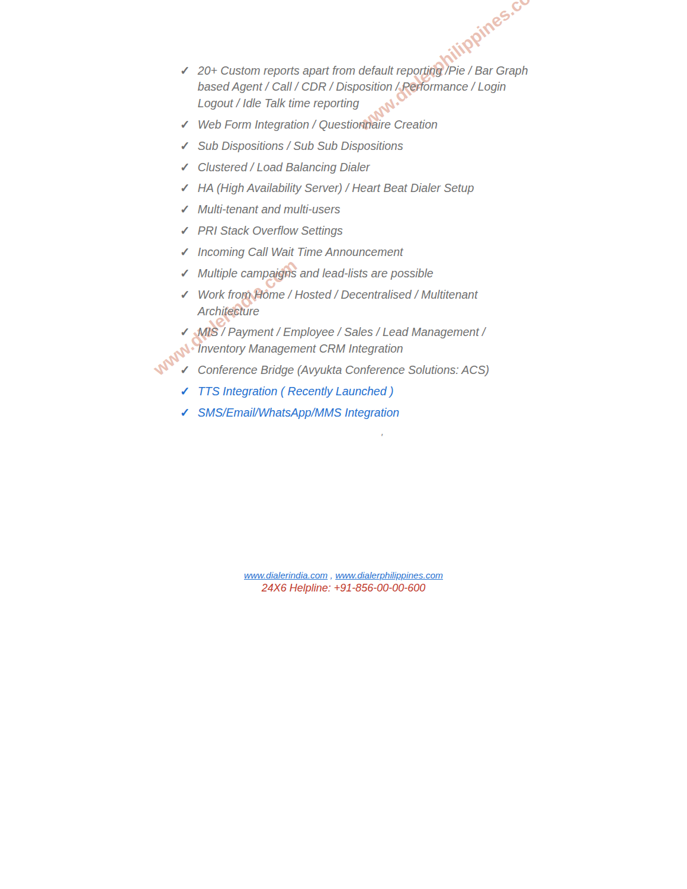www.dialerphilippines.com
www.dialerindia.com
20+ Custom reports apart from default reporting /Pie / Bar Graph based Agent / Call / CDR / Disposition / Performance / Login Logout / Idle Talk time reporting
Web Form Integration / Questionnaire Creation
Sub Dispositions / Sub Sub Dispositions
Clustered / Load Balancing Dialer
HA (High Availability Server) / Heart Beat Dialer Setup
Multi-tenant and multi-users
PRI Stack Overflow Settings
Incoming Call Wait Time Announcement
Multiple campaigns and lead-lists are possible
Work from Home / Hosted / Decentralised / Multitenant Architecture
MIS / Payment / Employee / Sales / Lead Management / Inventory Management CRM Integration
Conference Bridge (Avyukta Conference Solutions: ACS)
TTS Integration ( Recently Launched )
SMS/Email/WhatsApp/MMS Integration
'
www.dialerindia.com , www.dialerphilippines.com
24X6 Helpline: +91-856-00-00-600